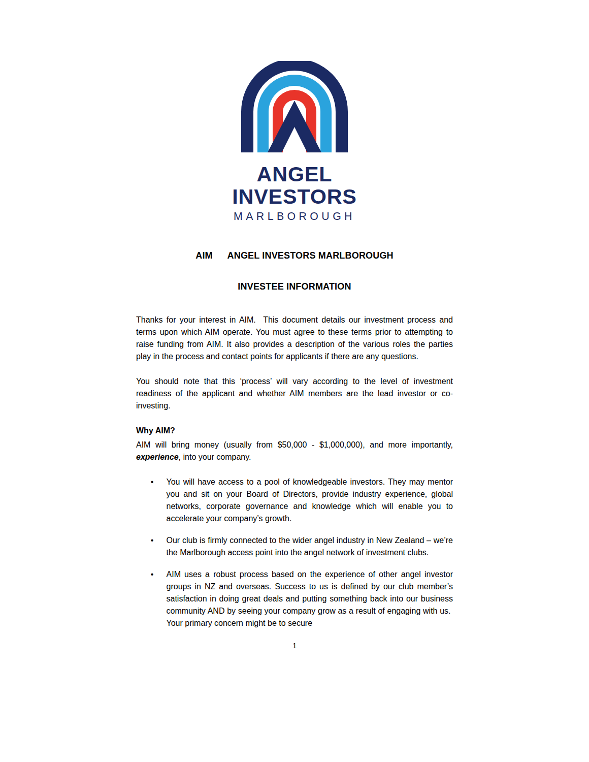ANGEL
INVESTORS
MARLBOROUGH
AIM ANGEL INVESTORS MARLBOROUGH
INVESTEE INFORMATION
Thanks for your interest in AIM. This document details our investment process and terms upon which AIM operate. You must agree to these terms prior to attempting to raise funding from AIM. It also provides a description of the various roles the parties play in the process and contact points for applicants if there are any questions.
You should note that this ‘process’ will vary according to the level of investment readiness of the applicant and whether AIM members are the lead investor or co-investing.
Why AIM?
AIM will bring money (usually from $50,000 - $1,000,000), and more importantly, experience, into your company.
You will have access to a pool of knowledgeable investors. They may mentor you and sit on your Board of Directors, provide industry experience, global networks, corporate governance and knowledge which will enable you to accelerate your company’s growth.
Our club is firmly connected to the wider angel industry in New Zealand – we’re the Marlborough access point into the angel network of investment clubs.
AIM uses a robust process based on the experience of other angel investor groups in NZ and overseas. Success to us is defined by our club member’s satisfaction in doing great deals and putting something back into our business community AND by seeing your company grow as a result of engaging with us. Your primary concern might be to secure
1